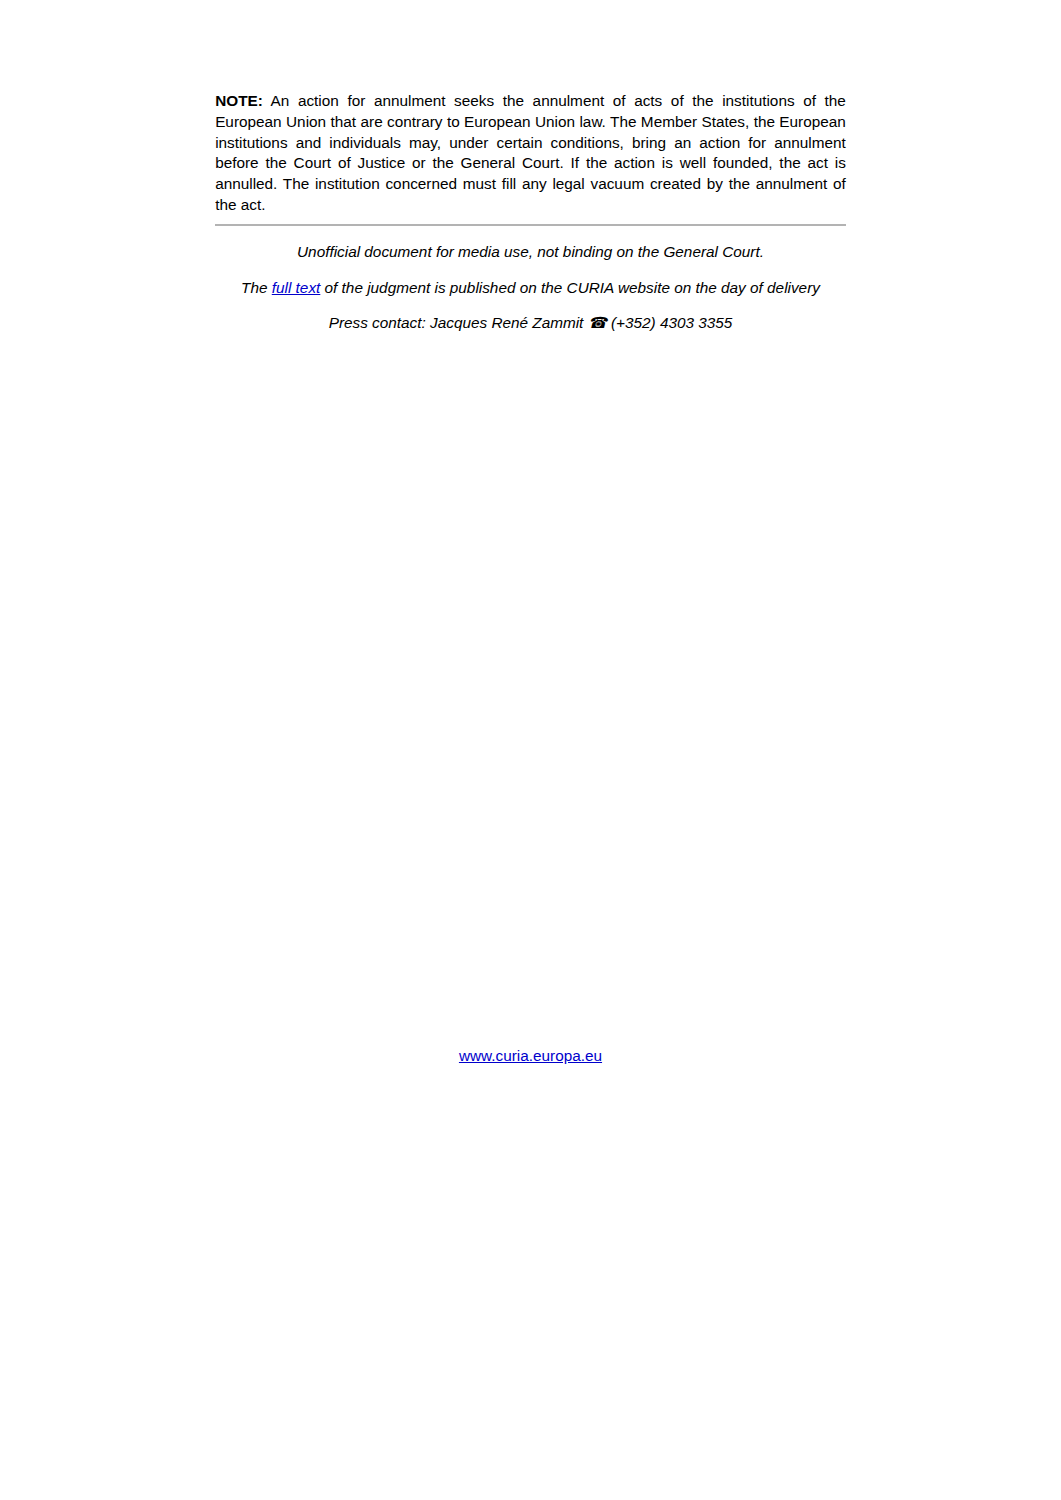NOTE: An action for annulment seeks the annulment of acts of the institutions of the European Union that are contrary to European Union law. The Member States, the European institutions and individuals may, under certain conditions, bring an action for annulment before the Court of Justice or the General Court. If the action is well founded, the act is annulled. The institution concerned must fill any legal vacuum created by the annulment of the act.
Unofficial document for media use, not binding on the General Court.
The full text of the judgment is published on the CURIA website on the day of delivery
Press contact: Jacques René Zammit ☎ (+352) 4303 3355
www.curia.europa.eu